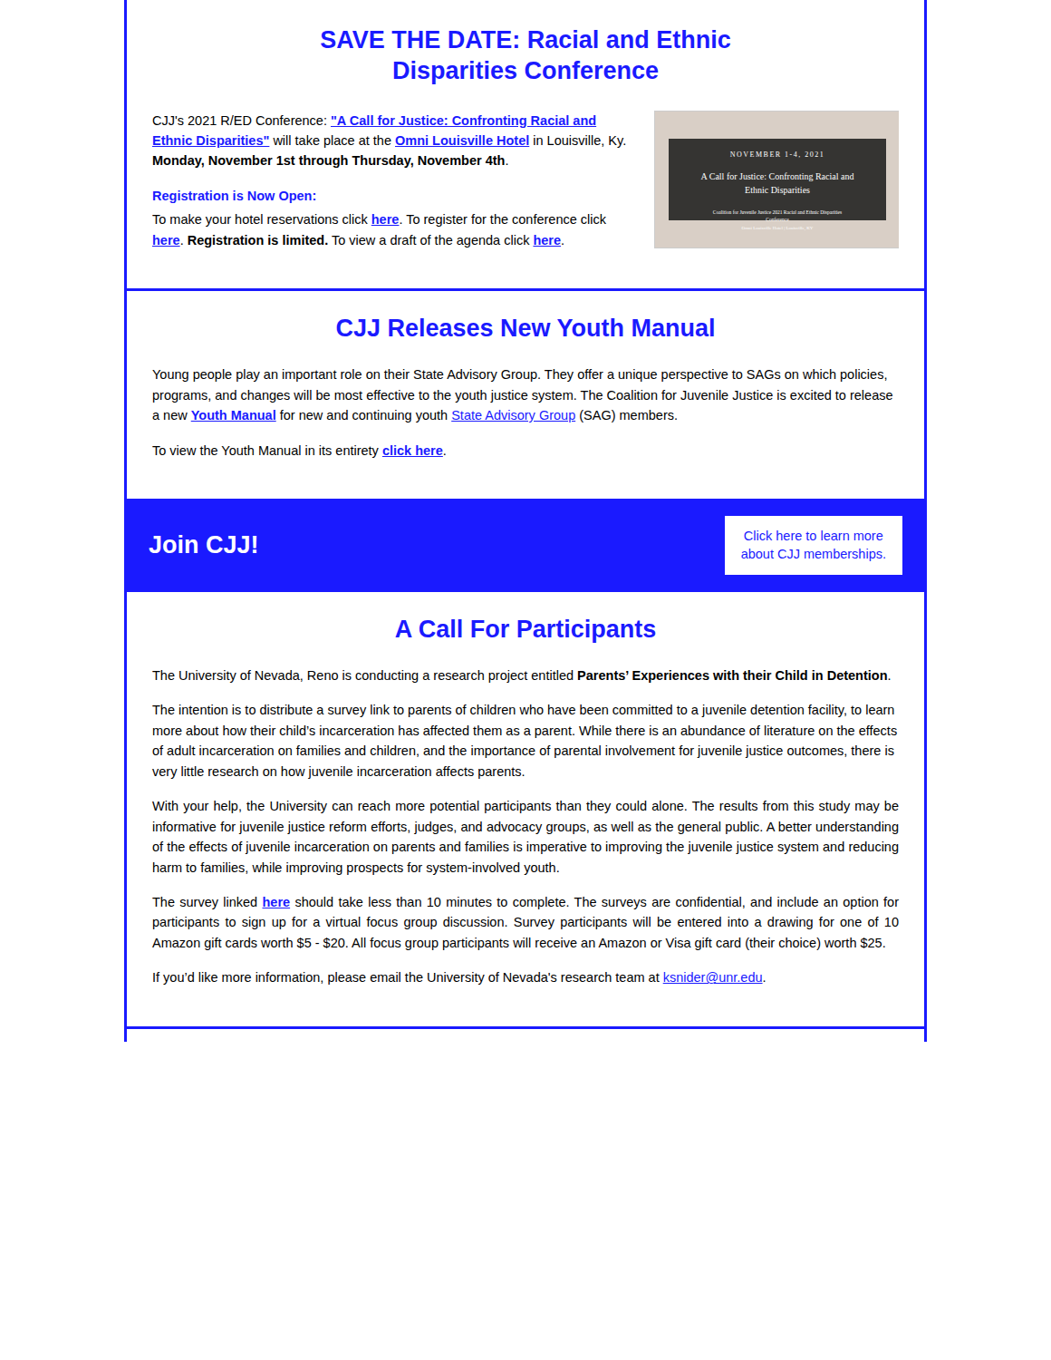SAVE THE DATE: Racial and Ethnic
Disparities Conference
CJJ's 2021 R/ED Conference: "A Call for Justice: Confronting Racial and Ethnic Disparities" will take place at the Omni Louisville Hotel in Louisville, Ky. Monday, November 1st through Thursday, November 4th.
Registration is Now Open:
To make your hotel reservations click here. To register for the conference click here. Registration is limited. To view a draft of the agenda click here.
CJJ Releases New Youth Manual
Young people play an important role on their State Advisory Group. They offer a unique perspective to SAGs on which policies, programs, and changes will be most effective to the youth justice system. The Coalition for Juvenile Justice is excited to release a new Youth Manual for new and continuing youth State Advisory Group (SAG) members.
To view the Youth Manual in its entirety click here.
Join CJJ!
Click here to learn more
about CJJ memberships.
A Call For Participants
The University of Nevada, Reno is conducting a research project entitled Parents’ Experiences with their Child in Detention.
The intention is to distribute a survey link to parents of children who have been committed to a juvenile detention facility, to learn more about how their child’s incarceration has affected them as a parent. While there is an abundance of literature on the effects of adult incarceration on families and children, and the importance of parental involvement for juvenile justice outcomes, there is very little research on how juvenile incarceration affects parents.
With your help, the University can reach more potential participants than they could alone. The results from this study may be informative for juvenile justice reform efforts, judges, and advocacy groups, as well as the general public. A better understanding of the effects of juvenile incarceration on parents and families is imperative to improving the juvenile justice system and reducing harm to families, while improving prospects for system-involved youth.
The survey linked here should take less than 10 minutes to complete. The surveys are confidential, and include an option for participants to sign up for a virtual focus group discussion. Survey participants will be entered into a drawing for one of 10 Amazon gift cards worth $5 - $20. All focus group participants will receive an Amazon or Visa gift card (their choice) worth $25.
If you’d like more information, please email the University of Nevada's research team at ksnider@unr.edu.